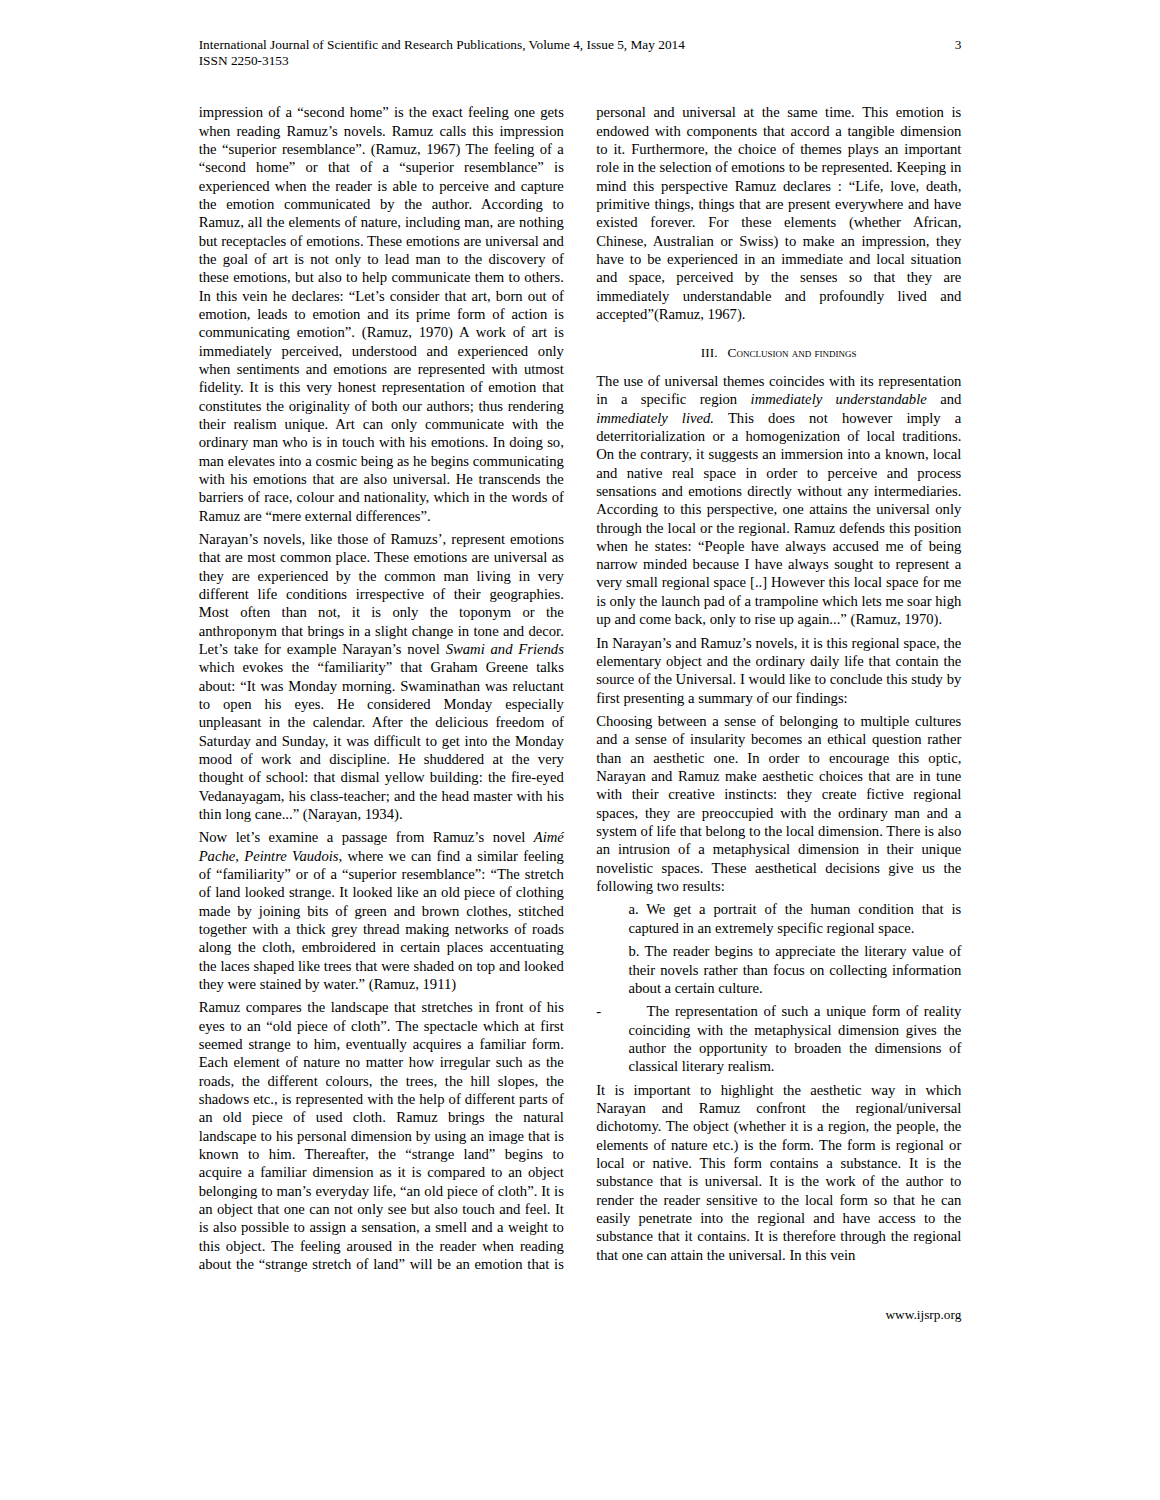International Journal of Scientific and Research Publications, Volume 4, Issue 5, May 2014
ISSN 2250-3153
3
impression of a “second home” is the exact feeling one gets when reading Ramuz’s novels. Ramuz calls this impression the “superior resemblance”. (Ramuz, 1967) The feeling of a “second home” or that of a “superior resemblance” is experienced when the reader is able to perceive and capture the emotion communicated by the author. According to Ramuz, all the elements of nature, including man, are nothing but receptacles of emotions. These emotions are universal and the goal of art is not only to lead man to the discovery of these emotions, but also to help communicate them to others. In this vein he declares: “Let’s consider that art, born out of emotion, leads to emotion and its prime form of action is communicating emotion”. (Ramuz, 1970) A work of art is immediately perceived, understood and experienced only when sentiments and emotions are represented with utmost fidelity. It is this very honest representation of emotion that constitutes the originality of both our authors; thus rendering their realism unique. Art can only communicate with the ordinary man who is in touch with his emotions. In doing so, man elevates into a cosmic being as he begins communicating with his emotions that are also universal. He transcends the barriers of race, colour and nationality, which in the words of Ramuz are “mere external differences”.
Narayan’s novels, like those of Ramuzs’, represent emotions that are most common place. These emotions are universal as they are experienced by the common man living in very different life conditions irrespective of their geographies. Most often than not, it is only the toponym or the anthroponym that brings in a slight change in tone and decor. Let’s take for example Narayan’s novel Swami and Friends which evokes the “familiarity” that Graham Greene talks about: “It was Monday morning. Swaminathan was reluctant to open his eyes. He considered Monday especially unpleasant in the calendar. After the delicious freedom of Saturday and Sunday, it was difficult to get into the Monday mood of work and discipline. He shuddered at the very thought of school: that dismal yellow building: the fire-eyed Vedanayagam, his class-teacher; and the head master with his thin long cane...” (Narayan, 1934).
Now let’s examine a passage from Ramuz’s novel Aimé Pache, Peintre Vaudois, where we can find a similar feeling of “familiarity” or of a “superior resemblance”: “The stretch of land looked strange. It looked like an old piece of clothing made by joining bits of green and brown clothes, stitched together with a thick grey thread making networks of roads along the cloth, embroidered in certain places accentuating the laces shaped like trees that were shaded on top and looked they were stained by water.” (Ramuz, 1911)
Ramuz compares the landscape that stretches in front of his eyes to an “old piece of cloth”. The spectacle which at first seemed strange to him, eventually acquires a familiar form. Each element of nature no matter how irregular such as the roads, the different colours, the trees, the hill slopes, the shadows etc., is represented with the help of different parts of an old piece of used cloth. Ramuz brings the natural landscape to his personal dimension by using an image that is known to him. Thereafter, the “strange land” begins to acquire a familiar dimension as it is compared to an object belonging to man’s everyday life, “an old piece of cloth”. It is an object that one can not only see but also touch and feel. It is also possible to assign a sensation, a smell and a weight to this object. The feeling aroused in the reader when reading about the “strange stretch of land” will be an emotion that is personal and universal at the same time. This emotion is endowed with components that accord a tangible dimension to it. Furthermore, the choice of themes plays an important role in the selection of emotions to be represented. Keeping in mind this perspective Ramuz declares : “Life, love, death, primitive things, things that are present everywhere and have existed forever. For these elements (whether African, Chinese, Australian or Swiss) to make an impression, they have to be experienced in an immediate and local situation and space, perceived by the senses so that they are immediately understandable and profoundly lived and accepted”(Ramuz, 1967).
III. Conclusion and findings
The use of universal themes coincides with its representation in a specific region immediately understandable and immediately lived. This does not however imply a deterritorialization or a homogenization of local traditions. On the contrary, it suggests an immersion into a known, local and native real space in order to perceive and process sensations and emotions directly without any intermediaries. According to this perspective, one attains the universal only through the local or the regional. Ramuz defends this position when he states: “People have always accused me of being narrow minded because I have always sought to represent a very small regional space [..] However this local space for me is only the launch pad of a trampoline which lets me soar high up and come back, only to rise up again...” (Ramuz, 1970).
In Narayan’s and Ramuz’s novels, it is this regional space, the elementary object and the ordinary daily life that contain the source of the Universal. I would like to conclude this study by first presenting a summary of our findings:
Choosing between a sense of belonging to multiple cultures and a sense of insularity becomes an ethical question rather than an aesthetic one. In order to encourage this optic, Narayan and Ramuz make aesthetic choices that are in tune with their creative instincts: they create fictive regional spaces, they are preoccupied with the ordinary man and a system of life that belong to the local dimension. There is also an intrusion of a metaphysical dimension in their unique novelistic spaces. These aesthetical decisions give us the following two results:
a. We get a portrait of the human condition that is captured in an extremely specific regional space.
b. The reader begins to appreciate the literary value of their novels rather than focus on collecting information about a certain culture.
- The representation of such a unique form of reality coinciding with the metaphysical dimension gives the author the opportunity to broaden the dimensions of classical literary realism.
It is important to highlight the aesthetic way in which Narayan and Ramuz confront the regional/universal dichotomy. The object (whether it is a region, the people, the elements of nature etc.) is the form. The form is regional or local or native. This form contains a substance. It is the substance that is universal. It is the work of the author to render the reader sensitive to the local form so that he can easily penetrate into the regional and have access to the substance that it contains. It is therefore through the regional that one can attain the universal. In this vein
www.ijsrp.org